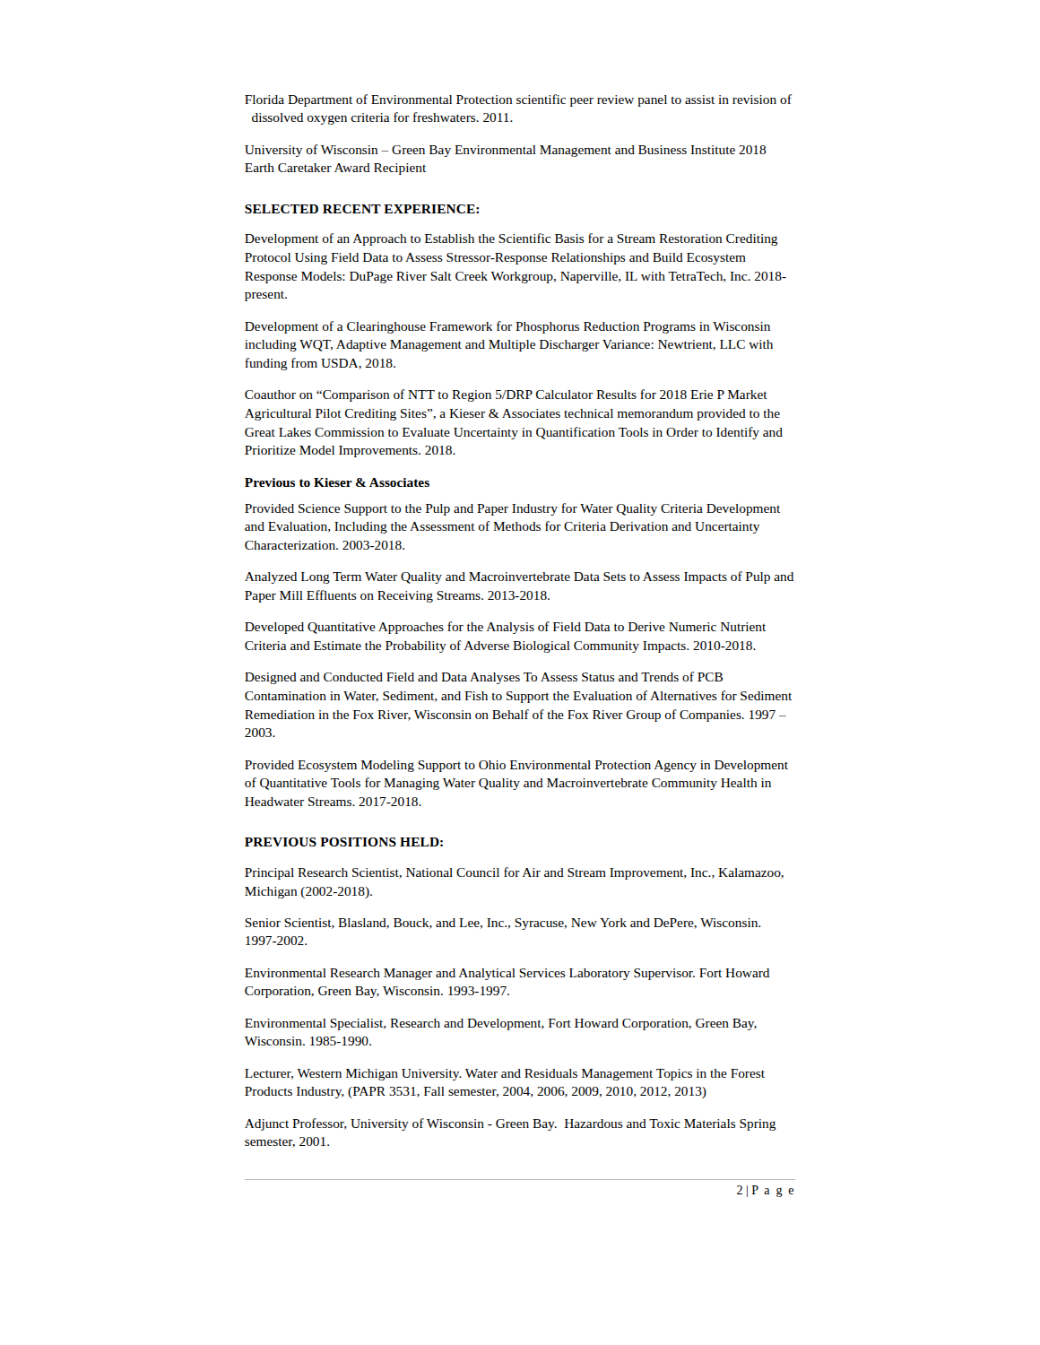Florida Department of Environmental Protection scientific peer review panel to assist in revision of dissolved oxygen criteria for freshwaters. 2011.
University of Wisconsin – Green Bay Environmental Management and Business Institute 2018 Earth Caretaker Award Recipient
SELECTED RECENT EXPERIENCE:
Development of an Approach to Establish the Scientific Basis for a Stream Restoration Crediting Protocol Using Field Data to Assess Stressor-Response Relationships and Build Ecosystem Response Models: DuPage River Salt Creek Workgroup, Naperville, IL with TetraTech, Inc. 2018-present.
Development of a Clearinghouse Framework for Phosphorus Reduction Programs in Wisconsin including WQT, Adaptive Management and Multiple Discharger Variance: Newtrient, LLC with funding from USDA, 2018.
Coauthor on “Comparison of NTT to Region 5/DRP Calculator Results for 2018 Erie P Market Agricultural Pilot Crediting Sites”, a Kieser & Associates technical memorandum provided to the Great Lakes Commission to Evaluate Uncertainty in Quantification Tools in Order to Identify and Prioritize Model Improvements. 2018.
Previous to Kieser & Associates
Provided Science Support to the Pulp and Paper Industry for Water Quality Criteria Development and Evaluation, Including the Assessment of Methods for Criteria Derivation and Uncertainty Characterization. 2003-2018.
Analyzed Long Term Water Quality and Macroinvertebrate Data Sets to Assess Impacts of Pulp and Paper Mill Effluents on Receiving Streams. 2013-2018.
Developed Quantitative Approaches for the Analysis of Field Data to Derive Numeric Nutrient Criteria and Estimate the Probability of Adverse Biological Community Impacts. 2010-2018.
Designed and Conducted Field and Data Analyses To Assess Status and Trends of PCB Contamination in Water, Sediment, and Fish to Support the Evaluation of Alternatives for Sediment Remediation in the Fox River, Wisconsin on Behalf of the Fox River Group of Companies. 1997 – 2003.
Provided Ecosystem Modeling Support to Ohio Environmental Protection Agency in Development of Quantitative Tools for Managing Water Quality and Macroinvertebrate Community Health in Headwater Streams. 2017-2018.
PREVIOUS POSITIONS HELD:
Principal Research Scientist, National Council for Air and Stream Improvement, Inc., Kalamazoo, Michigan (2002-2018).
Senior Scientist, Blasland, Bouck, and Lee, Inc., Syracuse, New York and DePere, Wisconsin. 1997-2002.
Environmental Research Manager and Analytical Services Laboratory Supervisor. Fort Howard Corporation, Green Bay, Wisconsin. 1993-1997.
Environmental Specialist, Research and Development, Fort Howard Corporation, Green Bay, Wisconsin. 1985-1990.
Lecturer, Western Michigan University. Water and Residuals Management Topics in the Forest Products Industry, (PAPR 3531, Fall semester, 2004, 2006, 2009, 2010, 2012, 2013)
Adjunct Professor, University of Wisconsin - Green Bay. Hazardous and Toxic Materials Spring semester, 2001.
2 | P a g e